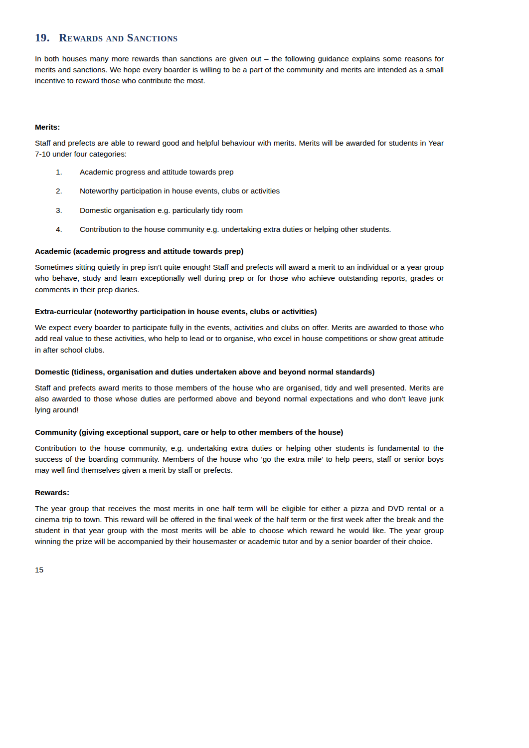19. Rewards and Sanctions
In both houses many more rewards than sanctions are given out – the following guidance explains some reasons for merits and sanctions. We hope every boarder is willing to be a part of the community and merits are intended as a small incentive to reward those who contribute the most.
Merits:
Staff and prefects are able to reward good and helpful behaviour with merits. Merits will be awarded for students in Year 7-10 under four categories:
Academic progress and attitude towards prep
Noteworthy participation in house events, clubs or activities
Domestic organisation e.g. particularly tidy room
Contribution to the house community e.g. undertaking extra duties or helping other students.
Academic (academic progress and attitude towards prep)
Sometimes sitting quietly in prep isn’t quite enough! Staff and prefects will award a merit to an individual or a year group who behave, study and learn exceptionally well during prep or for those who achieve outstanding reports, grades or comments in their prep diaries.
Extra-curricular (noteworthy participation in house events, clubs or activities)
We expect every boarder to participate fully in the events, activities and clubs on offer. Merits are awarded to those who add real value to these activities, who help to lead or to organise, who excel in house competitions or show great attitude in after school clubs.
Domestic (tidiness, organisation and duties undertaken above and beyond normal standards)
Staff and prefects award merits to those members of the house who are organised, tidy and well presented. Merits are also awarded to those whose duties are performed above and beyond normal expectations and who don’t leave junk lying around!
Community (giving exceptional support, care or help to other members of the house)
Contribution to the house community, e.g. undertaking extra duties or helping other students is fundamental to the success of the boarding community. Members of the house who ‘go the extra mile’ to help peers, staff or senior boys may well find themselves given a merit by staff or prefects.
Rewards:
The year group that receives the most merits in one half term will be eligible for either a pizza and DVD rental or a cinema trip to town. This reward will be offered in the final week of the half term or the first week after the break and the student in that year group with the most merits will be able to choose which reward he would like. The year group winning the prize will be accompanied by their housemaster or academic tutor and by a senior boarder of their choice.
15